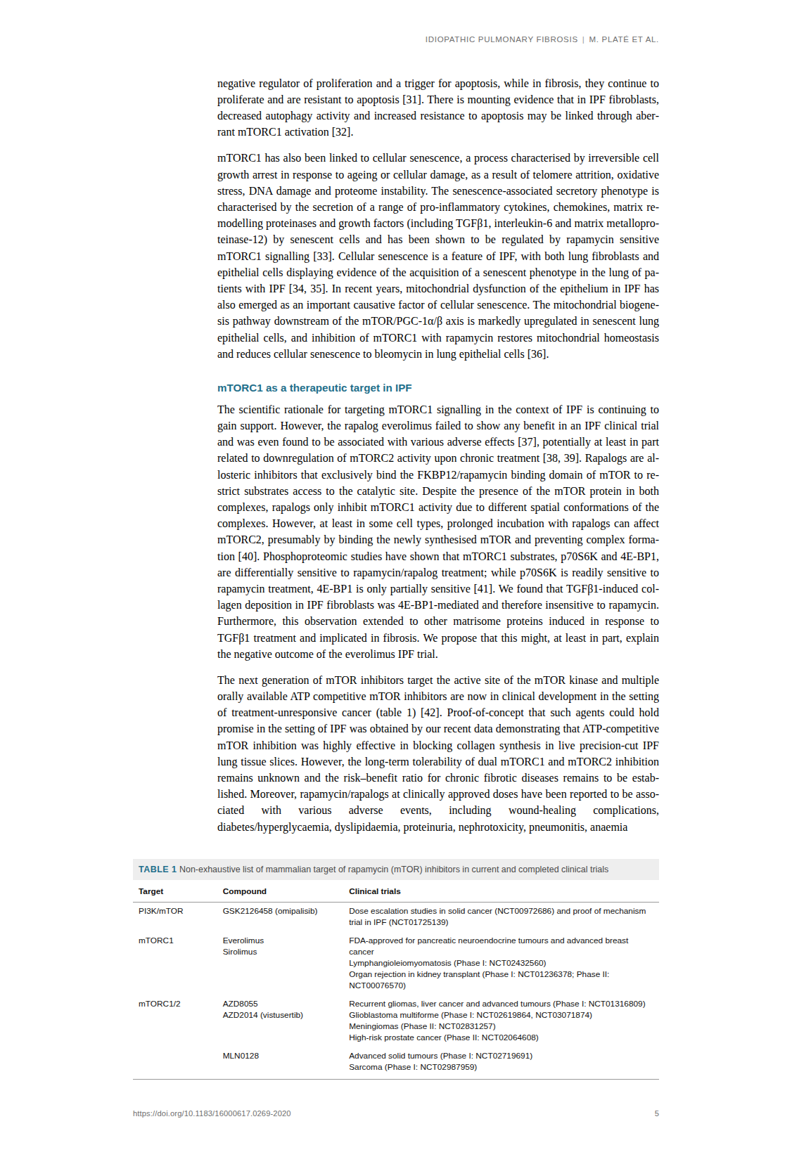IDIOPATHIC PULMONARY FIBROSIS|M. PLATÉ ET AL.
negative regulator of proliferation and a trigger for apoptosis, while in fibrosis, they continue to proliferate and are resistant to apoptosis [31]. There is mounting evidence that in IPF fibroblasts, decreased autophagy activity and increased resistance to apoptosis may be linked through aberrant mTORC1 activation [32].
mTORC1 has also been linked to cellular senescence, a process characterised by irreversible cell growth arrest in response to ageing or cellular damage, as a result of telomere attrition, oxidative stress, DNA damage and proteome instability. The senescence-associated secretory phenotype is characterised by the secretion of a range of pro-inflammatory cytokines, chemokines, matrix remodelling proteinases and growth factors (including TGFβ1, interleukin-6 and matrix metalloproteinase-12) by senescent cells and has been shown to be regulated by rapamycin sensitive mTORC1 signalling [33]. Cellular senescence is a feature of IPF, with both lung fibroblasts and epithelial cells displaying evidence of the acquisition of a senescent phenotype in the lung of patients with IPF [34, 35]. In recent years, mitochondrial dysfunction of the epithelium in IPF has also emerged as an important causative factor of cellular senescence. The mitochondrial biogenesis pathway downstream of the mTOR/PGC-1α/β axis is markedly upregulated in senescent lung epithelial cells, and inhibition of mTORC1 with rapamycin restores mitochondrial homeostasis and reduces cellular senescence to bleomycin in lung epithelial cells [36].
mTORC1 as a therapeutic target in IPF
The scientific rationale for targeting mTORC1 signalling in the context of IPF is continuing to gain support. However, the rapalog everolimus failed to show any benefit in an IPF clinical trial and was even found to be associated with various adverse effects [37], potentially at least in part related to downregulation of mTORC2 activity upon chronic treatment [38, 39]. Rapalogs are allosteric inhibitors that exclusively bind the FKBP12/rapamycin binding domain of mTOR to restrict substrates access to the catalytic site. Despite the presence of the mTOR protein in both complexes, rapalogs only inhibit mTORC1 activity due to different spatial conformations of the complexes. However, at least in some cell types, prolonged incubation with rapalogs can affect mTORC2, presumably by binding the newly synthesised mTOR and preventing complex formation [40]. Phosphoproteomic studies have shown that mTORC1 substrates, p70S6K and 4E-BP1, are differentially sensitive to rapamycin/rapalog treatment; while p70S6K is readily sensitive to rapamycin treatment, 4E-BP1 is only partially sensitive [41]. We found that TGFβ1-induced collagen deposition in IPF fibroblasts was 4E-BP1-mediated and therefore insensitive to rapamycin. Furthermore, this observation extended to other matrisome proteins induced in response to TGFβ1 treatment and implicated in fibrosis. We propose that this might, at least in part, explain the negative outcome of the everolimus IPF trial.
The next generation of mTOR inhibitors target the active site of the mTOR kinase and multiple orally available ATP competitive mTOR inhibitors are now in clinical development in the setting of treatment-unresponsive cancer (table 1) [42]. Proof-of-concept that such agents could hold promise in the setting of IPF was obtained by our recent data demonstrating that ATP-competitive mTOR inhibition was highly effective in blocking collagen synthesis in live precision-cut IPF lung tissue slices. However, the long-term tolerability of dual mTORC1 and mTORC2 inhibition remains unknown and the risk–benefit ratio for chronic fibrotic diseases remains to be established. Moreover, rapamycin/rapalogs at clinically approved doses have been reported to be associated with various adverse events, including wound-healing complications, diabetes/hyperglycaemia, dyslipidaemia, proteinuria, nephrotoxicity, pneumonitis, anaemia
TABLE 1 Non-exhaustive list of mammalian target of rapamycin (mTOR) inhibitors in current and completed clinical trials
| Target | Compound | Clinical trials |
| --- | --- | --- |
| PI3K/mTOR | GSK2126458 (omipalisib) | Dose escalation studies in solid cancer (NCT00972686) and proof of mechanism trial in IPF (NCT01725139) |
| mTORC1 | Everolimus Sirolimus | FDA-approved for pancreatic neuroendocrine tumours and advanced breast cancer Lymphangioleiomyomatosis (Phase I: NCT02432560) Organ rejection in kidney transplant (Phase I: NCT01236378; Phase II: NCT00076570) |
| mTORC1/2 | AZD8055 AZD2014 (vistusertib) | Recurrent gliomas, liver cancer and advanced tumours (Phase I: NCT01316809) Glioblastoma multiforme (Phase I: NCT02619864, NCT03071874) Meningiomas (Phase II: NCT02831257) High-risk prostate cancer (Phase II: NCT02064608) |
| | MLN0128 | Advanced solid tumours (Phase I: NCT02719691) Sarcoma (Phase I: NCT02987959) |
https://doi.org/10.1183/16000617.0269-2020 5